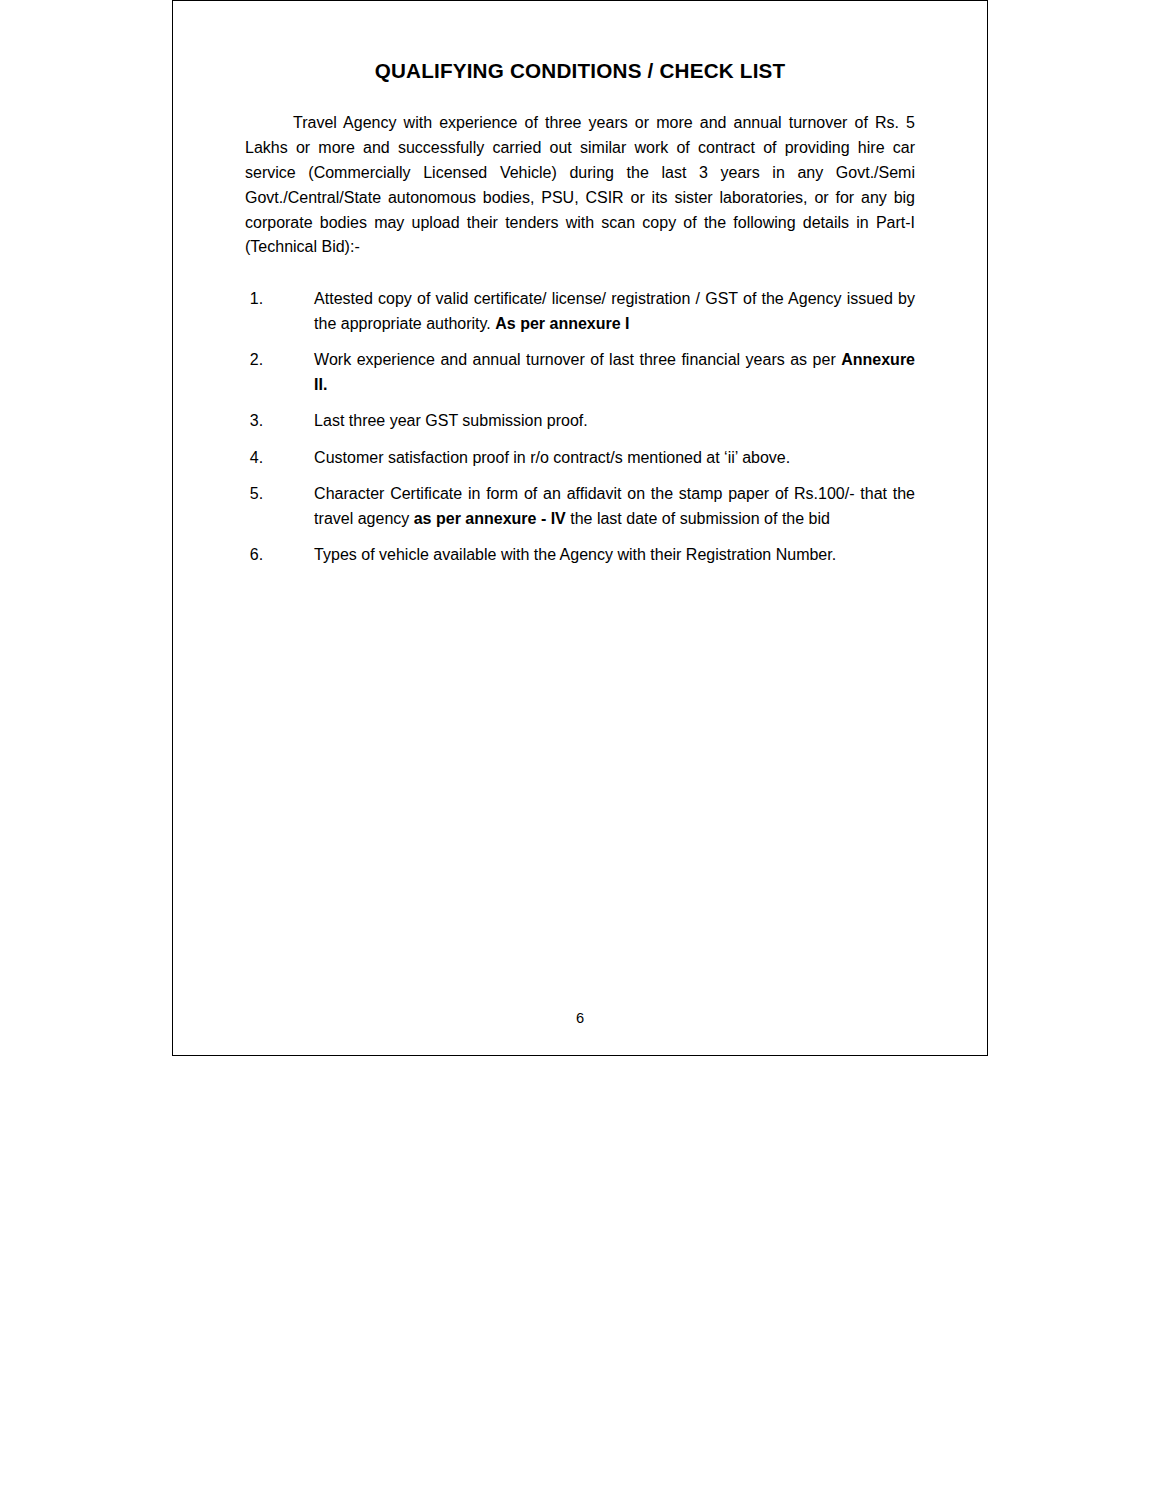QUALIFYING CONDITIONS / CHECK LIST
Travel Agency with experience of three years or more and annual turnover of Rs. 5 Lakhs or more and successfully carried out similar work of contract of providing hire car service (Commercially Licensed Vehicle) during the last 3 years in any Govt./Semi Govt./Central/State autonomous bodies, PSU, CSIR or its sister laboratories, or for any big corporate bodies may upload their tenders with scan copy of the following details in Part-I (Technical Bid):-
Attested copy of valid certificate/ license/ registration / GST of the Agency issued by the appropriate authority. As per annexure I
Work experience and annual turnover of last three financial years as per Annexure II.
Last three year GST submission proof.
Customer satisfaction proof in r/o contract/s mentioned at ‘ii’ above.
Character Certificate in form of an affidavit on the stamp paper of Rs.100/- that the travel agency as per annexure - IV the last date of submission of the bid
Types of vehicle available with the Agency with their Registration Number.
6